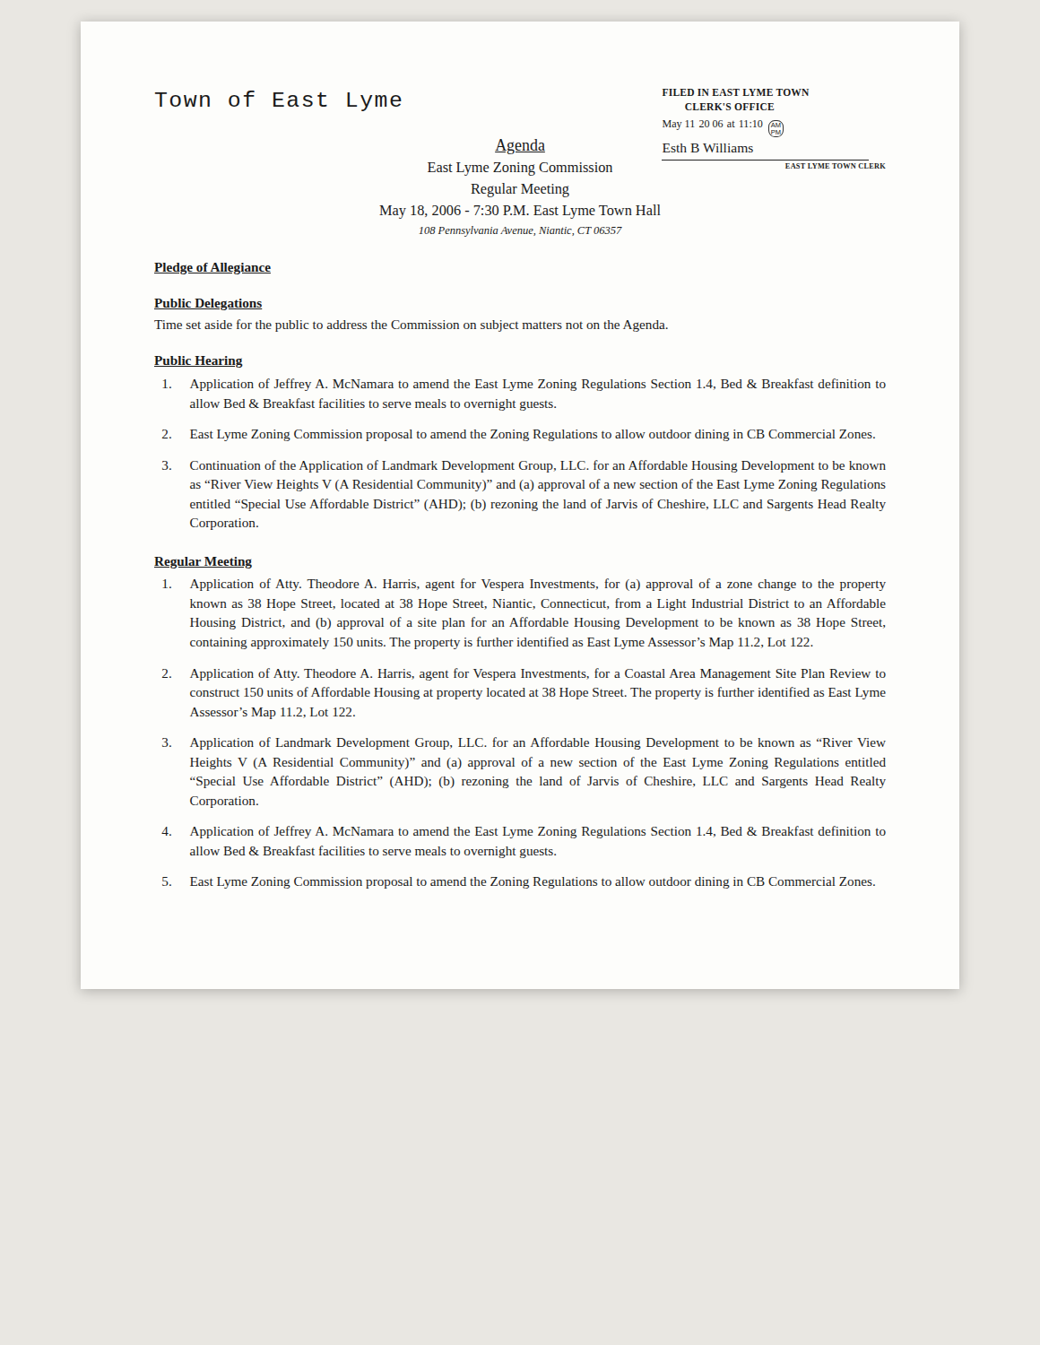Town of East Lyme
FILED IN EAST LYME TOWN
CLERK'S OFFICE
May 11 20 06 at 11:10 AM PM
Esth B Williams
EAST LYME TOWN CLERK
Agenda
East Lyme Zoning Commission
Regular Meeting
May 18, 2006 - 7:30 P.M. East Lyme Town Hall
108 Pennsylvania Avenue, Niantic, CT 06357
Pledge of Allegiance
Public Delegations
Time set aside for the public to address the Commission on subject matters not on the Agenda.
Public Hearing
Application of Jeffrey A. McNamara to amend the East Lyme Zoning Regulations Section 1.4, Bed & Breakfast definition to allow Bed & Breakfast facilities to serve meals to overnight guests.
East Lyme Zoning Commission proposal to amend the Zoning Regulations to allow outdoor dining in CB Commercial Zones.
Continuation of the Application of Landmark Development Group, LLC. for an Affordable Housing Development to be known as “River View Heights V (A Residential Community)” and (a) approval of a new section of the East Lyme Zoning Regulations entitled “Special Use Affordable District” (AHD); (b) rezoning the land of Jarvis of Cheshire, LLC and Sargents Head Realty Corporation.
Regular Meeting
Application of Atty. Theodore A. Harris, agent for Vespera Investments, for (a) approval of a zone change to the property known as 38 Hope Street, located at 38 Hope Street, Niantic, Connecticut, from a Light Industrial District to an Affordable Housing District, and (b) approval of a site plan for an Affordable Housing Development to be known as 38 Hope Street, containing approximately 150 units. The property is further identified as East Lyme Assessor’s Map 11.2, Lot 122.
Application of Atty. Theodore A. Harris, agent for Vespera Investments, for a Coastal Area Management Site Plan Review to construct 150 units of Affordable Housing at property located at 38 Hope Street. The property is further identified as East Lyme Assessor’s Map 11.2, Lot 122.
Application of Landmark Development Group, LLC. for an Affordable Housing Development to be known as “River View Heights V (A Residential Community)” and (a) approval of a new section of the East Lyme Zoning Regulations entitled “Special Use Affordable District” (AHD); (b) rezoning the land of Jarvis of Cheshire, LLC and Sargents Head Realty Corporation.
Application of Jeffrey A. McNamara to amend the East Lyme Zoning Regulations Section 1.4, Bed & Breakfast definition to allow Bed & Breakfast facilities to serve meals to overnight guests.
East Lyme Zoning Commission proposal to amend the Zoning Regulations to allow outdoor dining in CB Commercial Zones.